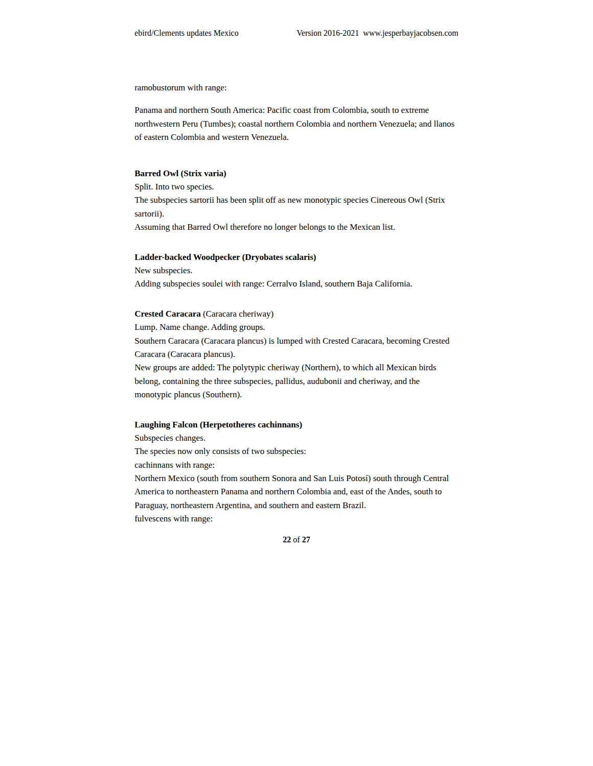ebird/Clements updates Mexico Version 2016-2021 www.jesperbayjacobsen.com
ramobustorum with range:
Panama and northern South America: Pacific coast from Colombia, south to extreme northwestern Peru (Tumbes); coastal northern Colombia and northern Venezuela; and llanos of eastern Colombia and western Venezuela.
Barred Owl (Strix varia)
Split. Into two species.
The subspecies sartorii has been split off as new monotypic species Cinereous Owl (Strix sartorii).
Assuming that Barred Owl therefore no longer belongs to the Mexican list.
Ladder-backed Woodpecker (Dryobates scalaris)
New subspecies.
Adding subspecies soulei with range: Cerralvo Island, southern Baja California.
Crested Caracara (Caracara cheriway)
Lump. Name change. Adding groups.
Southern Caracara (Caracara plancus) is lumped with Crested Caracara, becoming Crested Caracara (Caracara plancus).
New groups are added: The polytypic cheriway (Northern), to which all Mexican birds belong, containing the three subspecies, pallidus, audubonii and cheriway, and the monotypic plancus (Southern).
Laughing Falcon (Herpetotheres cachinnans)
Subspecies changes.
The species now only consists of two subspecies:
cachinnans with range:
Northern Mexico (south from southern Sonora and San Luis Potosí) south through Central America to northeastern Panama and northern Colombia and, east of the Andes, south to Paraguay, northeastern Argentina, and southern and eastern Brazil.
fulvescens with range:
22 of 27